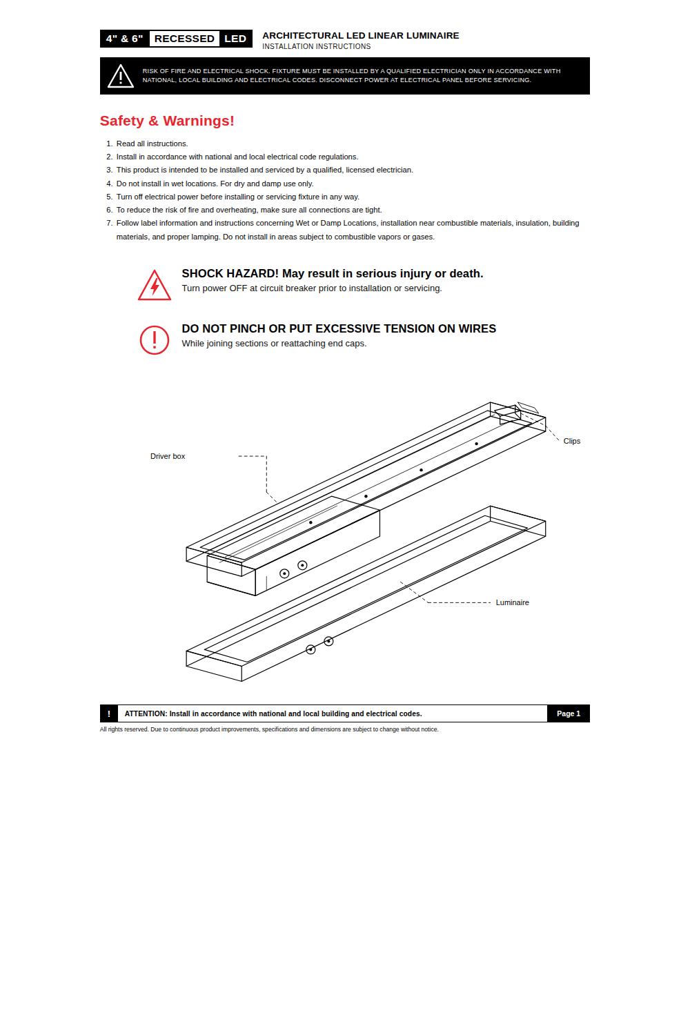4" & 6"RECESSED LED
ARCHITECTURAL LED LINEAR LUMINAIRE
INSTALLATION INSTRUCTIONS
RISK OF FIRE AND ELECTRICAL SHOCK. FIXTURE MUST BE INSTALLED BY A QUALIFIED ELECTRICIAN ONLY IN ACCORDANCE WITH NATIONAL, LOCAL BUILDING AND ELECTRICAL CODES. DISCONNECT POWER AT ELECTRICAL PANEL BEFORE SERVICING.
Safety & Warnings!
Read all instructions.
Install in accordance with national and local electrical code regulations.
This product is intended to be installed and serviced by a qualified, licensed electrician.
Do not install in wet locations. For dry and damp use only.
Turn off electrical power before installing or servicing fixture in any way.
To reduce the risk of fire and overheating, make sure all connections are tight.
Follow label information and instructions concerning Wet or Damp Locations, installation near combustible materials, insulation, building materials, and proper lamping. Do not install in areas subject to combustible vapors or gases.
SHOCK HAZARD! May result in serious injury or death.
Turn power OFF at circuit breaker prior to installation or servicing.
DO NOT PINCH OR PUT EXCESSIVE TENSION ON WIRES
While joining sections or reattaching end caps.
Driver box Clips Luminaire
!
ATTENTION: Install in accordance with national and local building and electrical codes.
Page 1
All rights reserved. Due to continuous product improvements, specifications and dimensions are subject to change without notice.